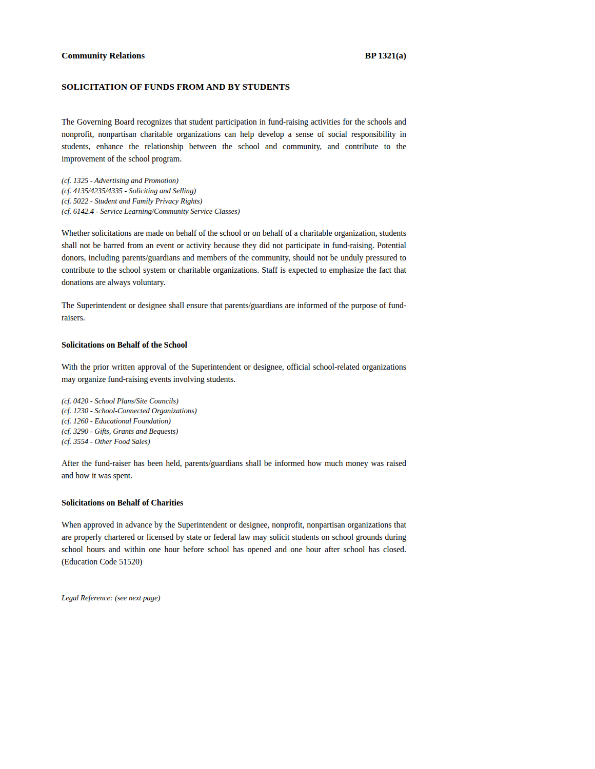Community Relations BP 1321(a)
SOLICITATION OF FUNDS FROM AND BY STUDENTS
The Governing Board recognizes that student participation in fund-raising activities for the schools and nonprofit, nonpartisan charitable organizations can help develop a sense of social responsibility in students, enhance the relationship between the school and community, and contribute to the improvement of the school program.
(cf. 1325 - Advertising and Promotion) (cf. 4135/4235/4335 - Soliciting and Selling) (cf. 5022 - Student and Family Privacy Rights) (cf. 6142.4 - Service Learning/Community Service Classes)
Whether solicitations are made on behalf of the school or on behalf of a charitable organization, students shall not be barred from an event or activity because they did not participate in fund-raising. Potential donors, including parents/guardians and members of the community, should not be unduly pressured to contribute to the school system or charitable organizations. Staff is expected to emphasize the fact that donations are always voluntary.
The Superintendent or designee shall ensure that parents/guardians are informed of the purpose of fund-raisers.
Solicitations on Behalf of the School
With the prior written approval of the Superintendent or designee, official school-related organizations may organize fund-raising events involving students.
(cf. 0420 - School Plans/Site Councils) (cf. 1230 - School-Connected Organizations) (cf. 1260 - Educational Foundation) (cf. 3290 - Gifts, Grants and Bequests) (cf. 3554 - Other Food Sales)
After the fund-raiser has been held, parents/guardians shall be informed how much money was raised and how it was spent.
Solicitations on Behalf of Charities
When approved in advance by the Superintendent or designee, nonprofit, nonpartisan organizations that are properly chartered or licensed by state or federal law may solicit students on school grounds during school hours and within one hour before school has opened and one hour after school has closed. (Education Code 51520)
Legal Reference: (see next page)